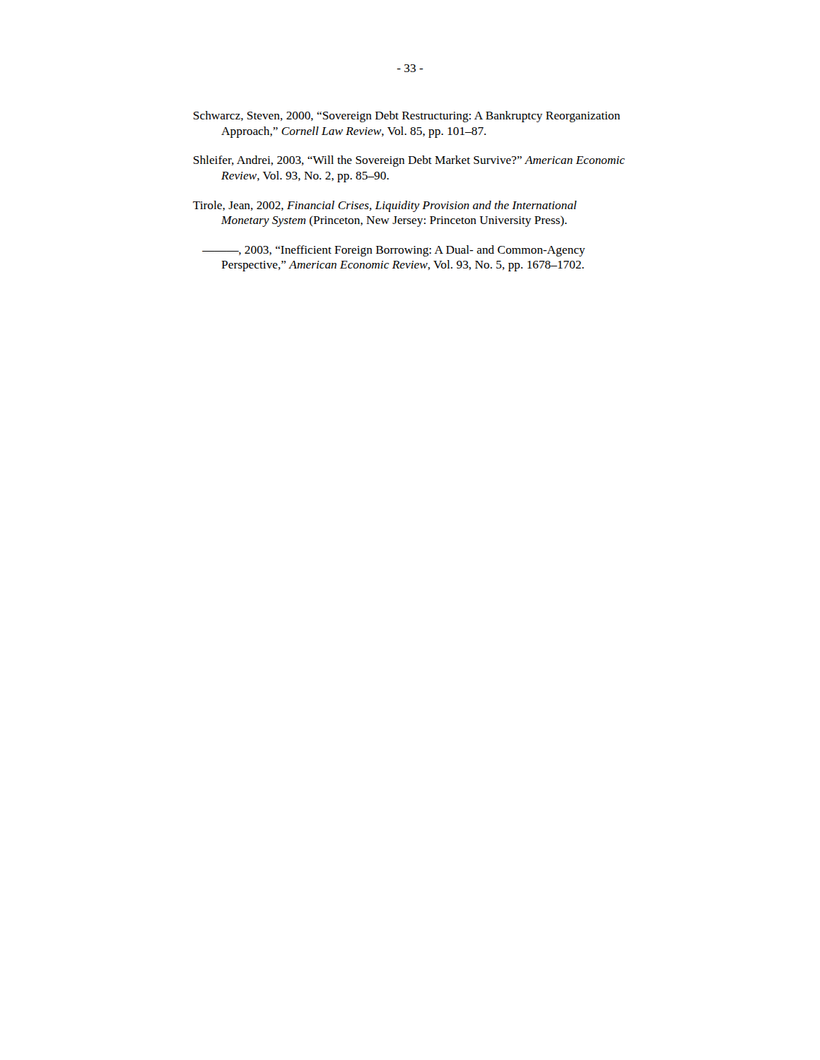- 33 -
Schwarcz, Steven, 2000, “Sovereign Debt Restructuring: A Bankruptcy Reorganization Approach,” Cornell Law Review, Vol. 85, pp. 101–87.
Shleifer, Andrei, 2003, “Will the Sovereign Debt Market Survive?” American Economic Review, Vol. 93, No. 2, pp. 85–90.
Tirole, Jean, 2002, Financial Crises, Liquidity Provision and the International Monetary System (Princeton, New Jersey: Princeton University Press).
———, 2003, “Inefficient Foreign Borrowing: A Dual- and Common-Agency Perspective,” American Economic Review, Vol. 93, No. 5, pp. 1678–1702.